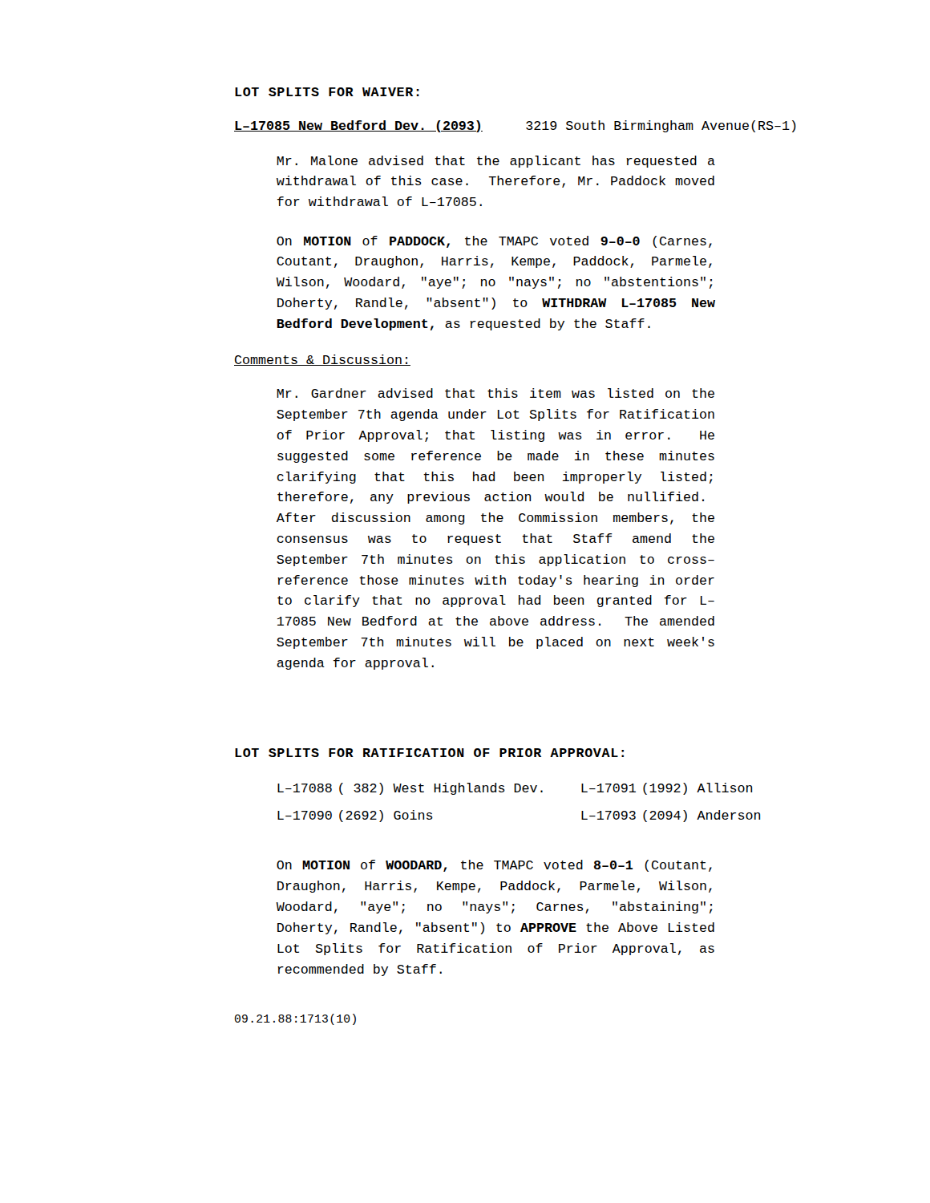LOT SPLITS FOR WAIVER:
L–17085 New Bedford Dev. (2093) 3219 South Birmingham Avenue (RS–1)
Mr. Malone advised that the applicant has requested a withdrawal of this case. Therefore, Mr. Paddock moved for withdrawal of L–17085.
On MOTION of PADDOCK, the TMAPC voted 9–0–0 (Carnes, Coutant, Draughon, Harris, Kempe, Paddock, Parmele, Wilson, Woodard, "aye"; no "nays"; no "abstentions"; Doherty, Randle, "absent") to WITHDRAW L–17085 New Bedford Development, as requested by the Staff.
Comments & Discussion:
Mr. Gardner advised that this item was listed on the September 7th agenda under Lot Splits for Ratification of Prior Approval; that listing was in error. He suggested some reference be made in these minutes clarifying that this had been improperly listed; therefore, any previous action would be nullified. After discussion among the Commission members, the consensus was to request that Staff amend the September 7th minutes on this application to cross–reference those minutes with today's hearing in order to clarify that no approval had been granted for L–17085 New Bedford at the above address. The amended September 7th minutes will be placed on next week's agenda for approval.
LOT SPLITS FOR RATIFICATION OF PRIOR APPROVAL:
| L–17088 | ( 382) | West Highlands Dev. | L–17091 | (1992) | Allison |
| L–17090 | (2692) | Goins | L–17093 | (2094) | Anderson |
On MOTION of WOODARD, the TMAPC voted 8–0–1 (Coutant, Draughon, Harris, Kempe, Paddock, Parmele, Wilson, Woodard, "aye"; no "nays"; Carnes, "abstaining"; Doherty, Randle, "absent") to APPROVE the Above Listed Lot Splits for Ratification of Prior Approval, as recommended by Staff.
09.21.88:1713(10)